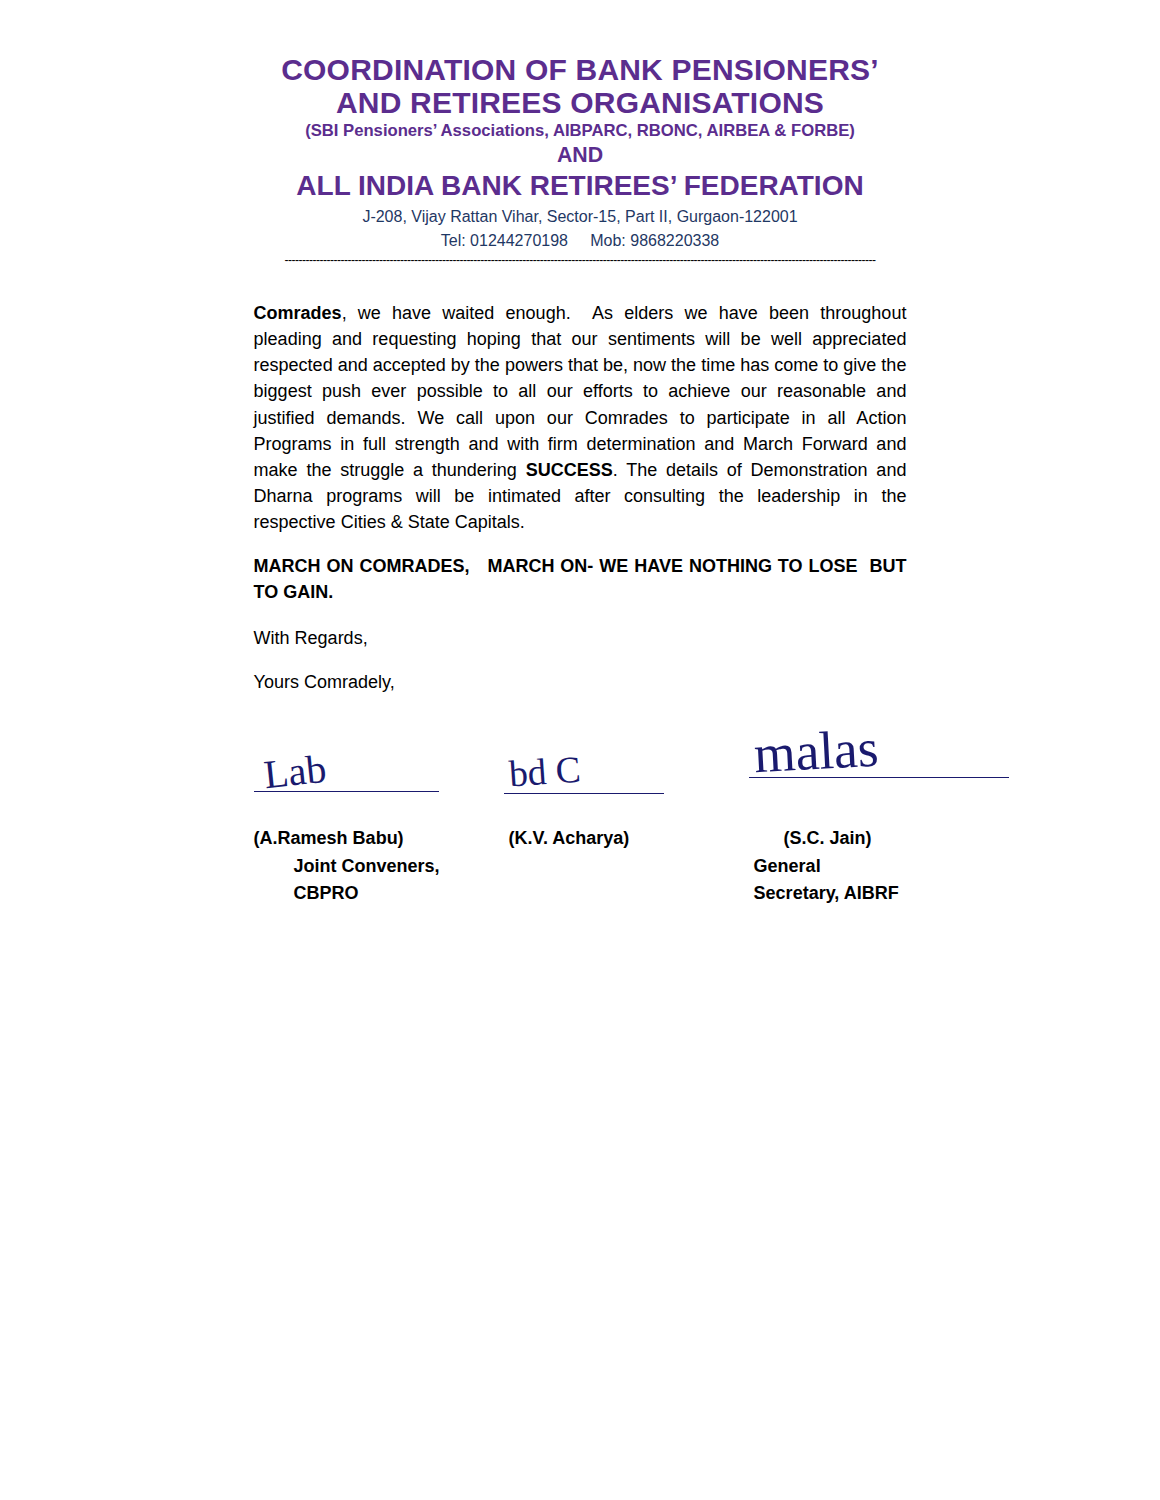COORDINATION OF BANK PENSIONERS’ AND RETIREES ORGANISATIONS
(SBI Pensioners’ Associations, AIBPARC, RBONC, AIRBEA & FORBE)
AND
ALL INDIA BANK RETIREES’ FEDERATION
J-208, Vijay Rattan Vihar, Sector-15, Part II, Gurgaon-122001
Tel: 01244270198 Mob: 9868220338
-------------------------------------------------------------------------------------------------------------------------------------------------------------------------
Comrades, we have waited enough. As elders we have been throughout pleading and requesting hoping that our sentiments will be well appreciated respected and accepted by the powers that be, now the time has come to give the biggest push ever possible to all our efforts to achieve our reasonable and justified demands. We call upon our Comrades to participate in all Action Programs in full strength and with firm determination and March Forward and make the struggle a thundering SUCCESS. The details of Demonstration and Dharna programs will be intimated after consulting the leadership in the respective Cities & State Capitals.
MARCH ON COMRADES, MARCH ON- WE HAVE NOTHING TO LOSE BUT TO GAIN.
With Regards,
Yours Comradely,
Lab bd C malas
(A.Ramesh Babu) Joint Conveners, CBPRO
(K.V. Acharya)
(S.C. Jain) General Secretary, AIBRF